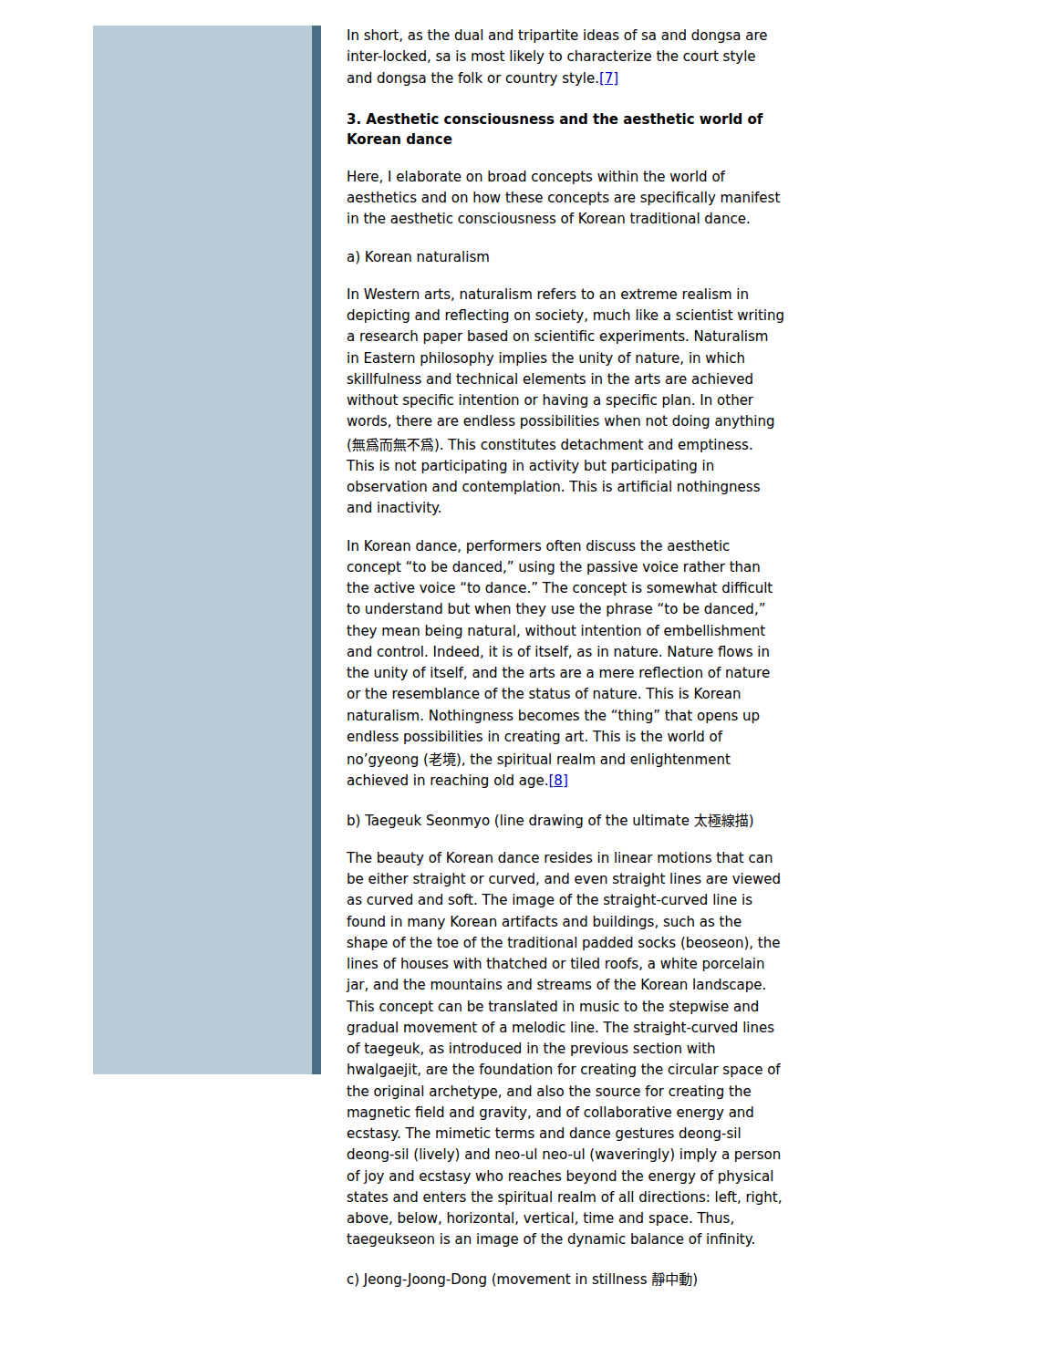In short, as the dual and tripartite ideas of sa and dongsa are inter-locked, sa is most likely to characterize the court style and dongsa the folk or country style.[7]
3. Aesthetic consciousness and the aesthetic world of Korean dance
Here, I elaborate on broad concepts within the world of aesthetics and on how these concepts are specifically manifest in the aesthetic consciousness of Korean traditional dance.
a) Korean naturalism
In Western arts, naturalism refers to an extreme realism in depicting and reflecting on society, much like a scientist writing a research paper based on scientific experiments. Naturalism in Eastern philosophy implies the unity of nature, in which skillfulness and technical elements in the arts are achieved without specific intention or having a specific plan. In other words, there are endless possibilities when not doing anything (無爲而無不爲). This constitutes detachment and emptiness. This is not participating in activity but participating in observation and contemplation. This is artificial nothingness and inactivity.
In Korean dance, performers often discuss the aesthetic concept “to be danced,” using the passive voice rather than the active voice “to dance.” The concept is somewhat difficult to understand but when they use the phrase “to be danced,” they mean being natural, without intention of embellishment and control. Indeed, it is of itself, as in nature. Nature flows in the unity of itself, and the arts are a mere reflection of nature or the resemblance of the status of nature. This is Korean naturalism. Nothingness becomes the “thing” that opens up endless possibilities in creating art. This is the world of no’gyeong (老境), the spiritual realm and enlightenment achieved in reaching old age.[8]
b) Taegeuk Seonmyo (line drawing of the ultimate 太極線描)
The beauty of Korean dance resides in linear motions that can be either straight or curved, and even straight lines are viewed as curved and soft. The image of the straight-curved line is found in many Korean artifacts and buildings, such as the shape of the toe of the traditional padded socks (beoseon), the lines of houses with thatched or tiled roofs, a white porcelain jar, and the mountains and streams of the Korean landscape. This concept can be translated in music to the stepwise and gradual movement of a melodic line. The straight-curved lines of taegeuk, as introduced in the previous section with hwalgaejit, are the foundation for creating the circular space of the original archetype, and also the source for creating the magnetic field and gravity, and of collaborative energy and ecstasy. The mimetic terms and dance gestures deong-sil deong-sil (lively) and neo-ul neo-ul (waveringly) imply a person of joy and ecstasy who reaches beyond the energy of physical states and enters the spiritual realm of all directions: left, right, above, below, horizontal, vertical, time and space. Thus, taegeukseon is an image of the dynamic balance of infinity.
c) Jeong-Joong-Dong (movement in stillness 靜中動)